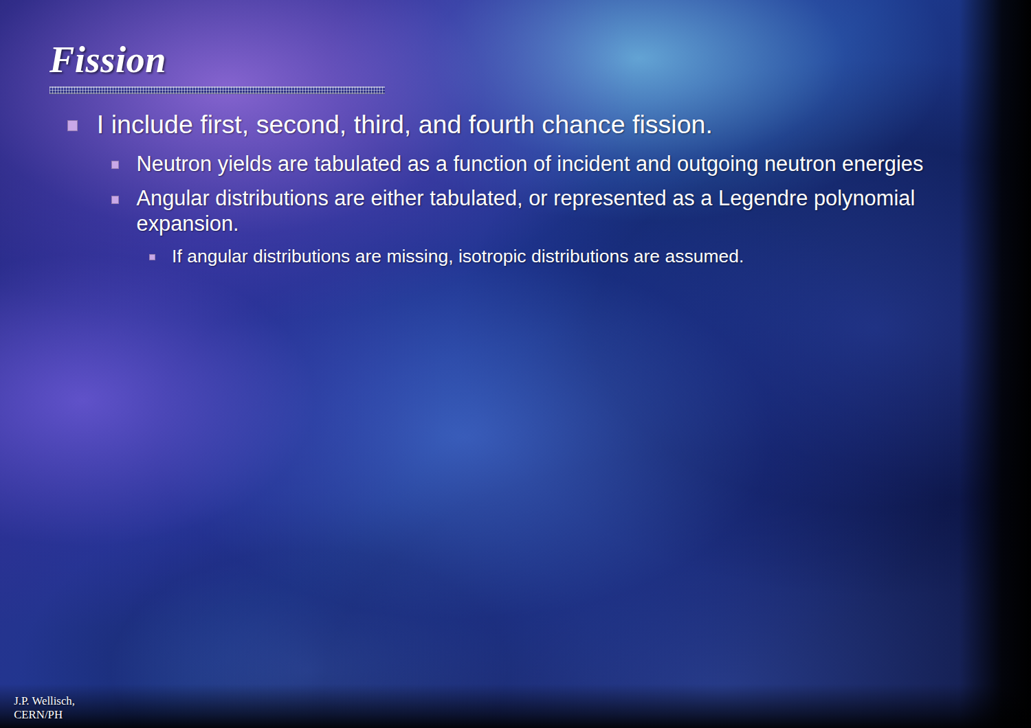Fission
I include first, second, third, and fourth chance fission.
Neutron yields are tabulated as a function of incident and outgoing neutron energies
Angular distributions are either tabulated, or represented as a Legendre polynomial expansion.
If angular distributions are missing, isotropic distributions are assumed.
J.P. Wellisch,
CERN/PH